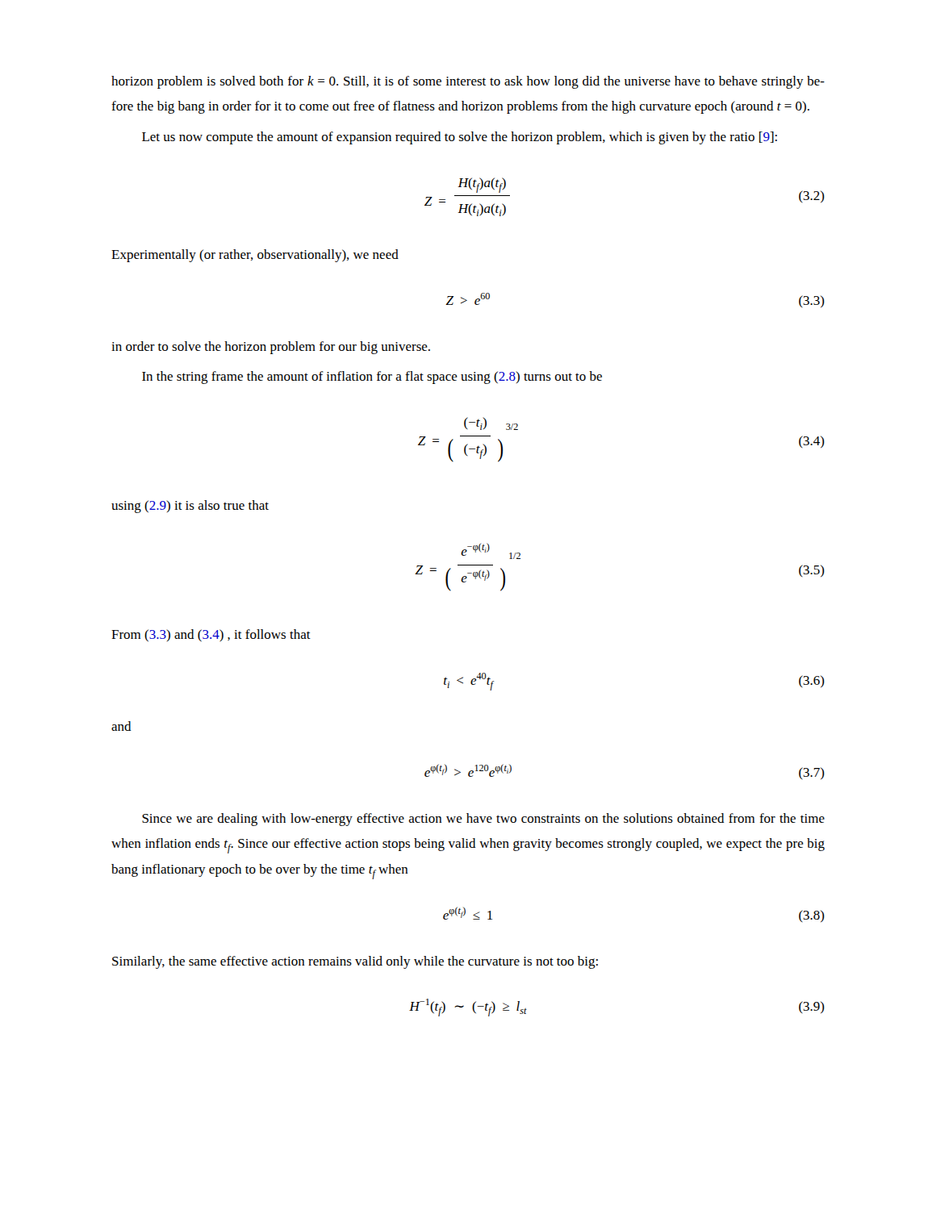horizon problem is solved both for k = 0. Still, it is of some interest to ask how long did the universe have to behave stringly before the big bang in order for it to come out free of flatness and horizon problems from the high curvature epoch (around t = 0).
Let us now compute the amount of expansion required to solve the horizon problem, which is given by the ratio [9]:
Z = H(tf)a(tf) H(ti)a(ti) (3.2)
Experimentally (or rather, observationally), we need
Z > e60 (3.3)
in order to solve the horizon problem for our big universe.
In the string frame the amount of inflation for a flat space using (2.8) turns out to be
Z = ( (−ti) (−tf) ) 3/2 (3.4)
using (2.9) it is also true that
Z = ( e−φ(ti) e−φ(tf) ) 1/2 (3.5)
From (3.3) and (3.4) , it follows that
ti < e40tf (3.6)
and
eφ(tf) > e120eφ(ti) (3.7)
Since we are dealing with low-energy effective action we have two constraints on the solutions obtained from for the time when inflation ends tf. Since our effective action stops being valid when gravity becomes strongly coupled, we expect the pre big bang inflationary epoch to be over by the time tf when
eφ(tf) ≤ 1 (3.8)
Similarly, the same effective action remains valid only while the curvature is not too big:
H−1(tf) ∼ (−tf) ≥ lst (3.9)